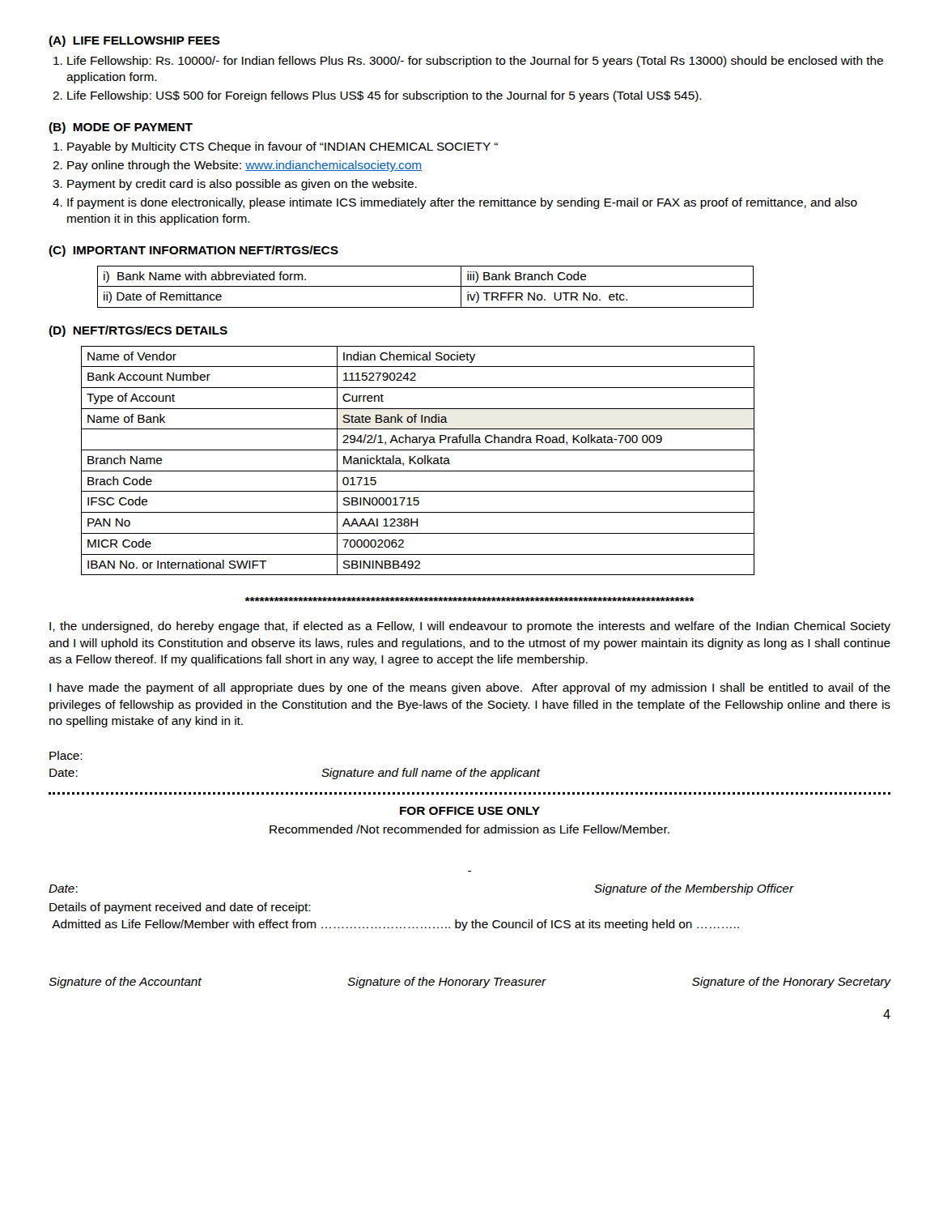(A) LIFE FELLOWSHIP FEES
Life Fellowship: Rs. 10000/- for Indian fellows Plus Rs. 3000/- for subscription to the Journal for 5 years (Total Rs 13000) should be enclosed with the application form.
Life Fellowship: US$ 500 for Foreign fellows Plus US$ 45 for subscription to the Journal for 5 years (Total US$ 545).
(B) MODE OF PAYMENT
Payable by Multicity CTS Cheque in favour of “INDIAN CHEMICAL SOCIETY “
Pay online through the Website: www.indianchemicalsociety.com
Payment by credit card is also possible as given on the website.
If payment is done electronically, please intimate ICS immediately after the remittance by sending E-mail or FAX as proof of remittance, and also mention it in this application form.
(C) IMPORTANT INFORMATION NEFT/RTGS/ECS
| i) Bank Name with abbreviated form. | iii) Bank Branch Code |
| ii) Date of Remittance | iv) TRFFR No. UTR No. etc. |
(D) NEFT/RTGS/ECS DETAILS
| Name of Vendor | Indian Chemical Society |
| Bank Account Number | 11152790242 |
| Type of Account | Current |
| Name of Bank | State Bank of India |
| | 294/2/1, Acharya Prafulla Chandra Road, Kolkata-700 009 |
| Branch Name | Manicktala, Kolkata |
| Brach Code | 01715 |
| IFSC Code | SBIN0001715 |
| PAN No | AAAAI 1238H |
| MICR Code | 700002062 |
| IBAN No. or International SWIFT | SBININBB492 |
*********************************************************************************************
I, the undersigned, do hereby engage that, if elected as a Fellow, I will endeavour to promote the interests and welfare of the Indian Chemical Society and I will uphold its Constitution and observe its laws, rules and regulations, and to the utmost of my power maintain its dignity as long as I shall continue as a Fellow thereof. If my qualifications fall short in any way, I agree to accept the life membership.
I have made the payment of all appropriate dues by one of the means given above. After approval of my admission I shall be entitled to avail of the privileges of fellowship as provided in the Constitution and the Bye-laws of the Society. I have filled in the template of the Fellowship online and there is no spelling mistake of any kind in it.
Place:
Date:Signature and full name of the applicant
FOR OFFICE USE ONLY
Recommended /Not recommended for admission as Life Fellow/Member.
-
Date: Signature of the Membership Officer
Details of payment received and date of receipt:
Admitted as Life Fellow/Member with effect from ………………………….. by the Council of ICS at its meeting held on ………..
Signature of the Accountant Signature of the Honorary Treasurer Signature of the Honorary Secretary
4